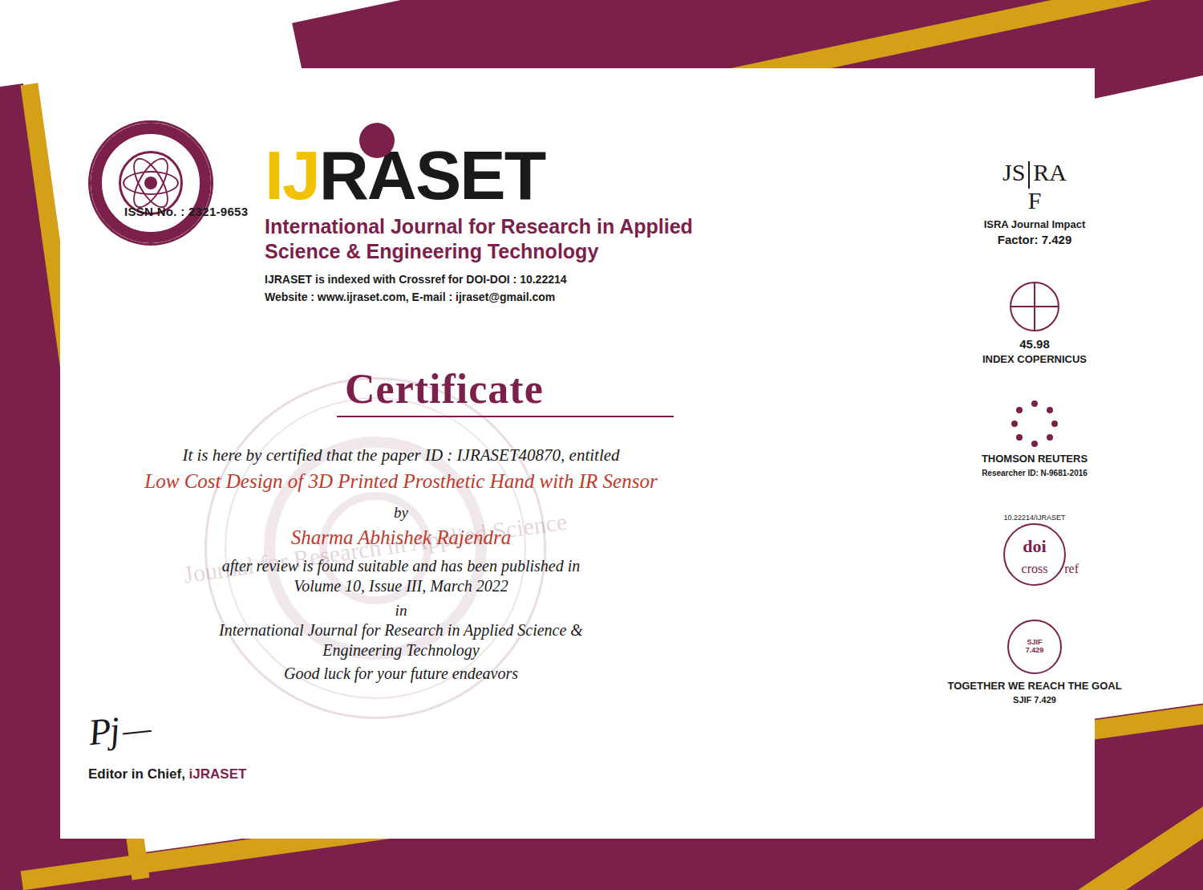ISSN No. : 2321-9653
IJRASET
International Journal for Research in Applied
Science & Engineering Technology
IJRASET is indexed with Crossref for DOI-DOI : 10.22214
Website : www.ijraset.com, E-mail : ijraset@gmail.com
Certificate
Journal for Research in Applied Science
JS RA
F
ISRA Journal Impact
Factor: 7.429
45.98
INDEX COPERNICUS
THOMSON REUTERS
Researcher ID: N-9681-2016
10.22214/IJRASET
doi
cross
ref
SJIF
7.429
TOGETHER WE REACH THE GOAL
SJIF 7.429
It is here by certified that the paper ID : IJRASET40870, entitled
Low Cost Design of 3D Printed Prosthetic Hand with IR Sensor
by
Sharma Abhishek Rajendra
after review is found suitable and has been published in
Volume 10, Issue III, March 2022
in
International Journal for Research in Applied Science &
Engineering Technology
Good luck for your future endeavors
Pj —
Editor in Chief, iJRASET